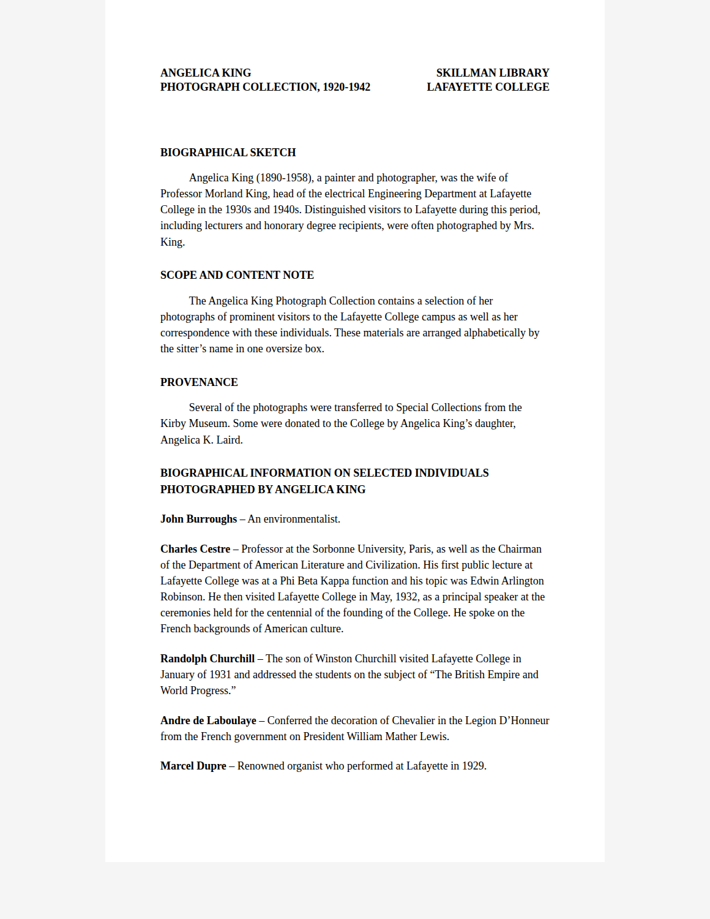Angelica King
Photograph Collection, 1920-1942
Skillman Library
Lafayette College
Biographical Sketch
Angelica King (1890-1958), a painter and photographer, was the wife of Professor Morland King, head of the electrical Engineering Department at Lafayette College in the 1930s and 1940s. Distinguished visitors to Lafayette during this period, including lecturers and honorary degree recipients, were often photographed by Mrs. King.
Scope and Content Note
The Angelica King Photograph Collection contains a selection of her photographs of prominent visitors to the Lafayette College campus as well as her correspondence with these individuals. These materials are arranged alphabetically by the sitter’s name in one oversize box.
Provenance
Several of the photographs were transferred to Special Collections from the Kirby Museum. Some were donated to the College by Angelica King’s daughter, Angelica K. Laird.
Biographical Information on Selected Individuals Photographed by Angelica King
John Burroughs – An environmentalist.
Charles Cestre – Professor at the Sorbonne University, Paris, as well as the Chairman of the Department of American Literature and Civilization. His first public lecture at Lafayette College was at a Phi Beta Kappa function and his topic was Edwin Arlington Robinson. He then visited Lafayette College in May, 1932, as a principal speaker at the ceremonies held for the centennial of the founding of the College. He spoke on the French backgrounds of American culture.
Randolph Churchill – The son of Winston Churchill visited Lafayette College in January of 1931 and addressed the students on the subject of “The British Empire and World Progress.”
Andre de Laboulaye – Conferred the decoration of Chevalier in the Legion D’Honneur from the French government on President William Mather Lewis.
Marcel Dupre – Renowned organist who performed at Lafayette in 1929.